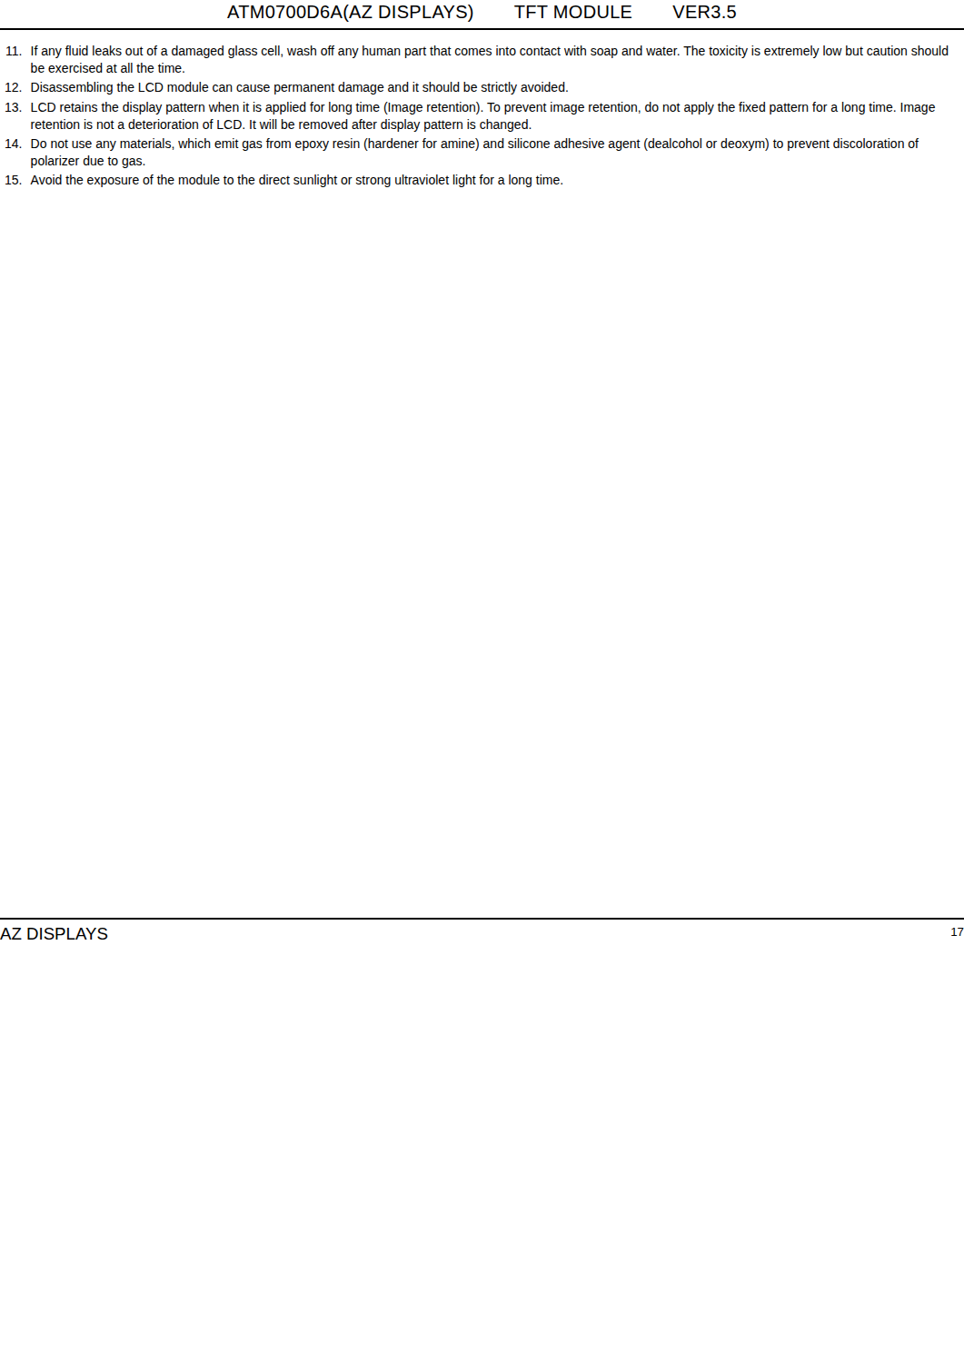ATM0700D6A(AZ DISPLAYS) TFT MODULE VER3.5
11. If any fluid leaks out of a damaged glass cell, wash off any human part that comes into contact with soap and water. The toxicity is extremely low but caution should be exercised at all the time.
12. Disassembling the LCD module can cause permanent damage and it should be strictly avoided.
13. LCD retains the display pattern when it is applied for long time (Image retention). To prevent image retention, do not apply the fixed pattern for a long time. Image retention is not a deterioration of LCD. It will be removed after display pattern is changed.
14. Do not use any materials, which emit gas from epoxy resin (hardener for amine) and silicone adhesive agent (dealcohol or deoxym) to prevent discoloration of polarizer due to gas.
15. Avoid the exposure of the module to the direct sunlight or strong ultraviolet light for a long time.
AZ DISPLAYS 17